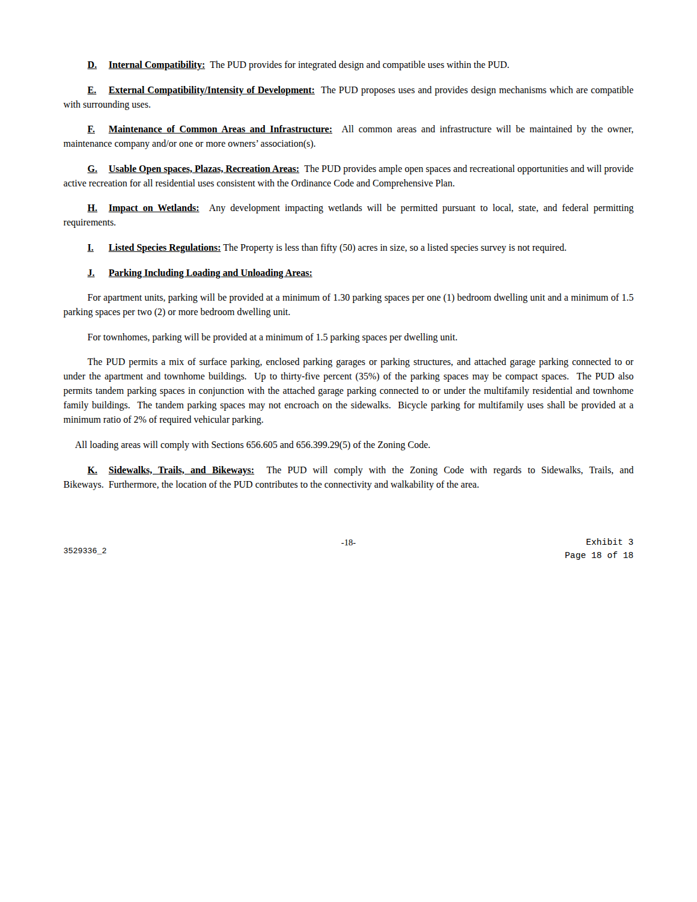D. Internal Compatibility: The PUD provides for integrated design and compatible uses within the PUD.
E. External Compatibility/Intensity of Development: The PUD proposes uses and provides design mechanisms which are compatible with surrounding uses.
F. Maintenance of Common Areas and Infrastructure: All common areas and infrastructure will be maintained by the owner, maintenance company and/or one or more owners’ association(s).
G. Usable Open spaces, Plazas, Recreation Areas: The PUD provides ample open spaces and recreational opportunities and will provide active recreation for all residential uses consistent with the Ordinance Code and Comprehensive Plan.
H. Impact on Wetlands: Any development impacting wetlands will be permitted pursuant to local, state, and federal permitting requirements.
I. Listed Species Regulations: The Property is less than fifty (50) acres in size, so a listed species survey is not required.
J. Parking Including Loading and Unloading Areas:
For apartment units, parking will be provided at a minimum of 1.30 parking spaces per one (1) bedroom dwelling unit and a minimum of 1.5 parking spaces per two (2) or more bedroom dwelling unit.
For townhomes, parking will be provided at a minimum of 1.5 parking spaces per dwelling unit.
The PUD permits a mix of surface parking, enclosed parking garages or parking structures, and attached garage parking connected to or under the apartment and townhome buildings. Up to thirty-five percent (35%) of the parking spaces may be compact spaces. The PUD also permits tandem parking spaces in conjunction with the attached garage parking connected to or under the multifamily residential and townhome family buildings. The tandem parking spaces may not encroach on the sidewalks. Bicycle parking for multifamily uses shall be provided at a minimum ratio of 2% of required vehicular parking.
All loading areas will comply with Sections 656.605 and 656.399.29(5) of the Zoning Code.
K. Sidewalks, Trails, and Bikeways: The PUD will comply with the Zoning Code with regards to Sidewalks, Trails, and Bikeways. Furthermore, the location of the PUD contributes to the connectivity and walkability of the area.
-18-
3529336_2
Exhibit 3
Page 18 of 18